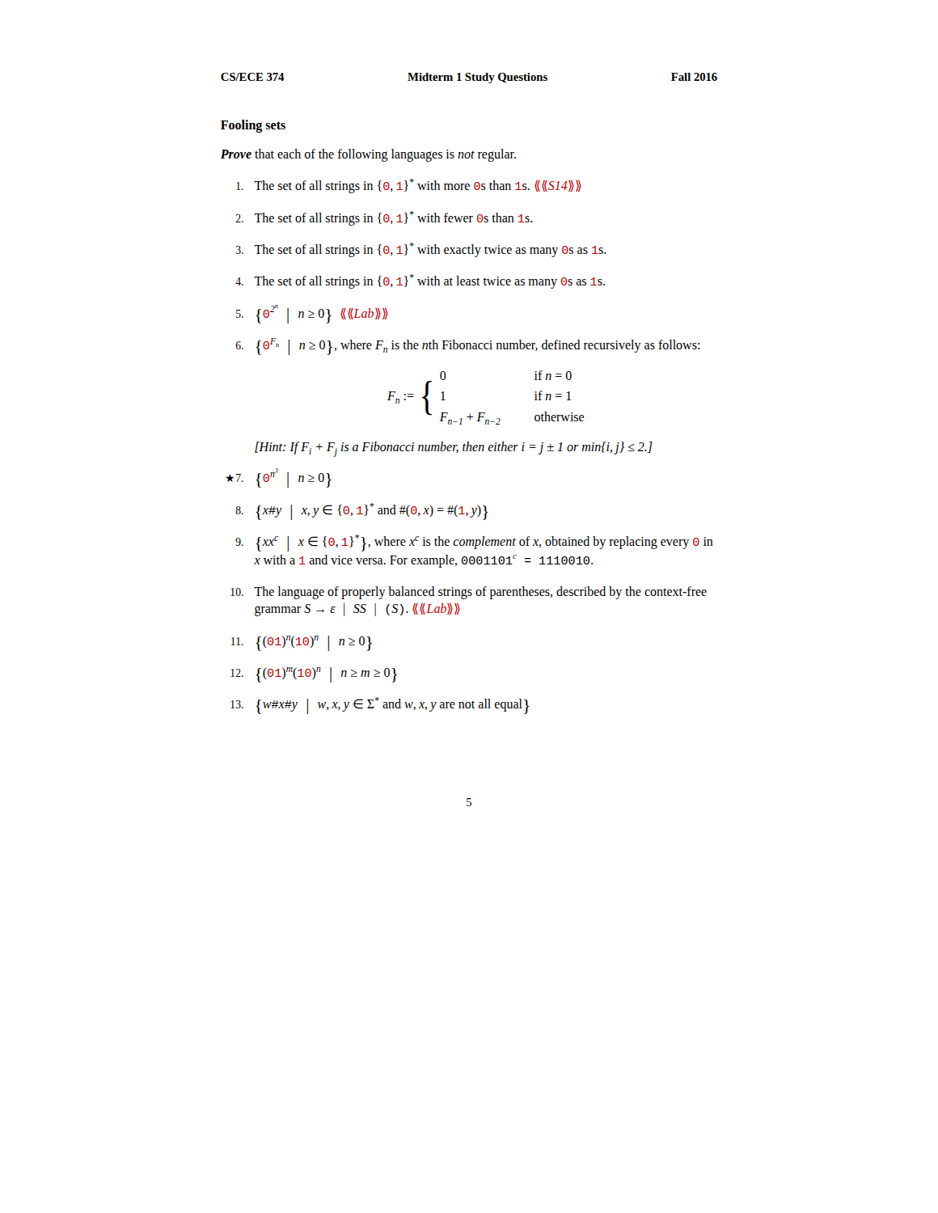CS/ECE 374
Midterm 1 Study Questions
Fall 2016
Fooling sets
Prove that each of the following languages is not regular.
The set of all strings in {0, 1}* with more 0s than 1s. ⟪⟪S14⟫⟫
The set of all strings in {0, 1}* with fewer 0s than 1s.
The set of all strings in {0, 1}* with exactly twice as many 0s as 1s.
The set of all strings in {0, 1}* with at least twice as many 0s as 1s.
{02n | n ≥ 0} ⟪⟪Lab⟫⟫
{0Fn | n ≥ 0}, where Fn is the nth Fibonacci number, defined recursively as follows: Fn :={
| 0 | if n = 0 |
| 1 | if n = 1 |
| F n−1 + F n−2 | otherwise |
[Hint: If Fi + Fj is a Fibonacci number, then either i = j ± 1 or min{i, j} ≤ 2.]
{0n3 | n ≥ 0}
{x#y | x, y ∈ {0, 1}* and #(0, x) = #(1, y)}
{xxc | x ∈ {0, 1}*}, where xc is the complement of x, obtained by replacing every 0 in x with a 1 and vice versa. For example, 0001101c = 1110010.
The language of properly balanced strings of parentheses, described by the context-free grammar S → ε | SS | (S). ⟪⟪Lab⟫⟫
{(01)n(10)n | n ≥ 0}
{(01)m(10)n | n ≥ m ≥ 0}
{w#x#y | w, x, y ∈ Σ* and w, x, y are not all equal}
5